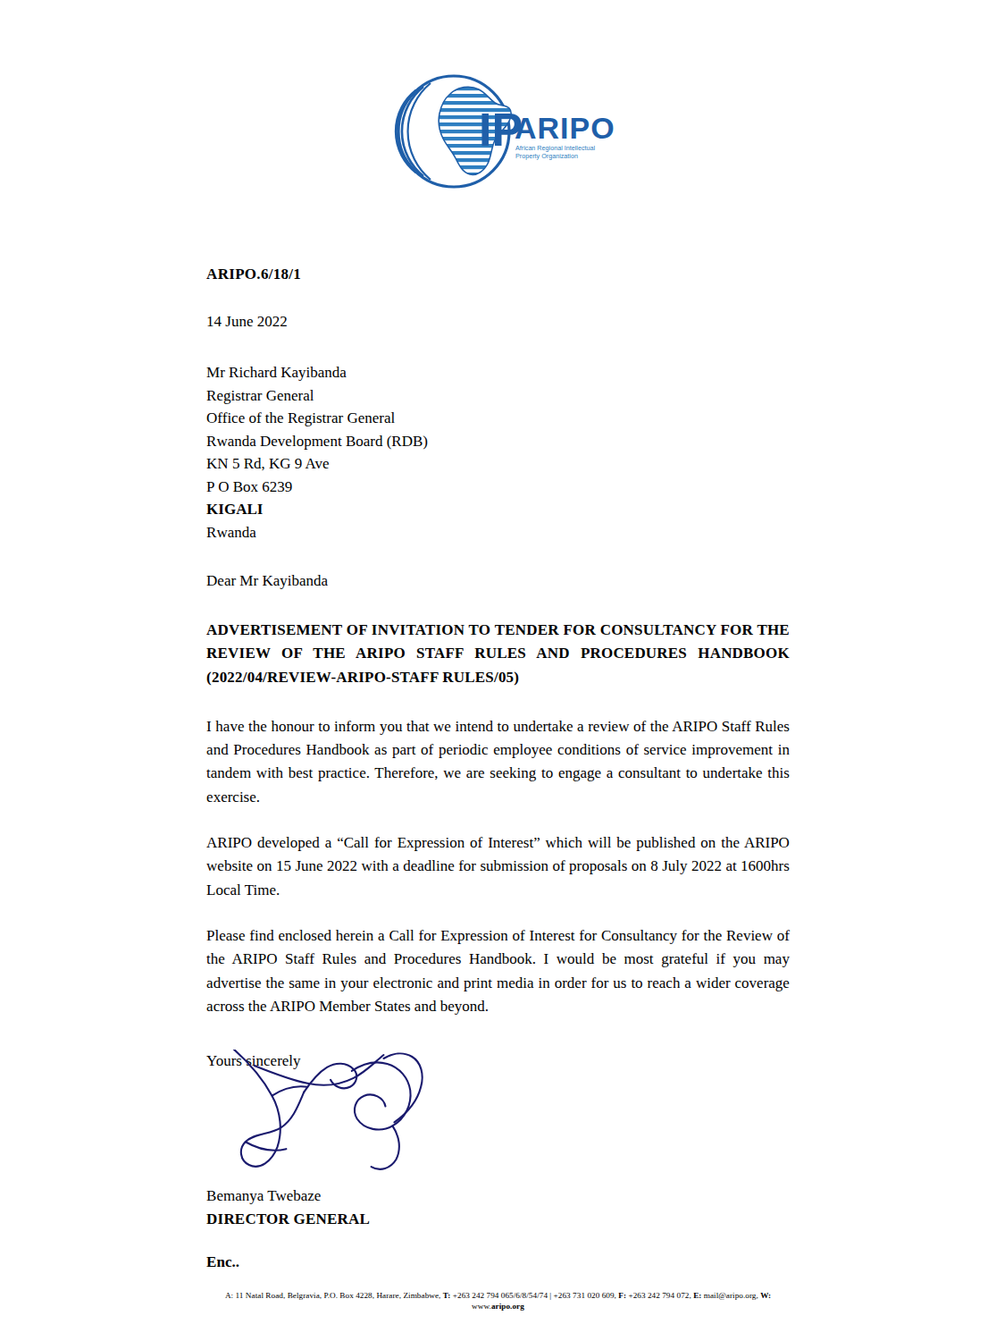IP ARIPO African Regional Intellectual Property Organization
ARIPO.6/18/1
14 June 2022
Mr Richard Kayibanda
Registrar General
Office of the Registrar General
Rwanda Development Board (RDB)
KN 5 Rd, KG 9 Ave
P O Box 6239
KIGALI
Rwanda
Dear Mr Kayibanda
Advertisement of Invitation to Tender for Consultancy for the Review of the ARIPO Staff Rules and Procedures Handbook (2022/04/REVIEW-ARIPO-STAFF RULES/05)
I have the honour to inform you that we intend to undertake a review of the ARIPO Staff Rules and Procedures Handbook as part of periodic employee conditions of service improvement in tandem with best practice. Therefore, we are seeking to engage a consultant to undertake this exercise.
ARIPO developed a “Call for Expression of Interest” which will be published on the ARIPO website on 15 June 2022 with a deadline for submission of proposals on 8 July 2022 at 1600hrs Local Time.
Please find enclosed herein a Call for Expression of Interest for Consultancy for the Review of the ARIPO Staff Rules and Procedures Handbook. I would be most grateful if you may advertise the same in your electronic and print media in order for us to reach a wider coverage across the ARIPO Member States and beyond.
Yours sincerely
Bemanya Twebaze
DIRECTOR GENERAL
Enc..
A: 11 Natal Road, Belgravia, P.O. Box 4228, Harare, Zimbabwe, T: +263 242 794 065/6/8/54/74 | +263 731 020 609, F: +263 242 794 072, E: mail@aripo.org, W: www.aripo.org